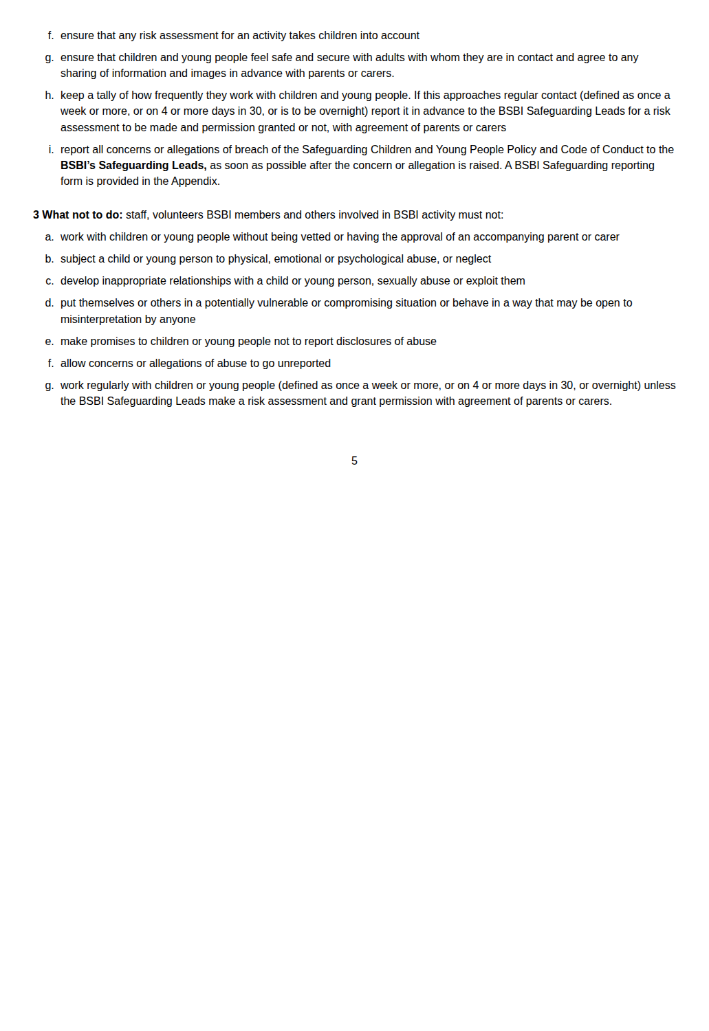ensure that any risk assessment for an activity takes children into account
ensure that children and young people feel safe and secure with adults with whom they are in contact and agree to any sharing of information and images in advance with parents or carers.
keep a tally of how frequently they work with children and young people. If this approaches regular contact (defined as once a week or more, or on 4 or more days in 30, or is to be overnight) report it in advance to the BSBI Safeguarding Leads for a risk assessment to be made and permission granted or not, with agreement of parents or carers
report all concerns or allegations of breach of the Safeguarding Children and Young People Policy and Code of Conduct to the BSBI’s Safeguarding Leads, as soon as possible after the concern or allegation is raised. A BSBI Safeguarding reporting form is provided in the Appendix.
3 What not to do: staff, volunteers BSBI members and others involved in BSBI activity must not:
work with children or young people without being vetted or having the approval of an accompanying parent or carer
subject a child or young person to physical, emotional or psychological abuse, or neglect
develop inappropriate relationships with a child or young person, sexually abuse or exploit them
put themselves or others in a potentially vulnerable or compromising situation or behave in a way that may be open to misinterpretation by anyone
make promises to children or young people not to report disclosures of abuse
allow concerns or allegations of abuse to go unreported
work regularly with children or young people (defined as once a week or more, or on 4 or more days in 30, or overnight) unless the BSBI Safeguarding Leads make a risk assessment and grant permission with agreement of parents or carers.
5